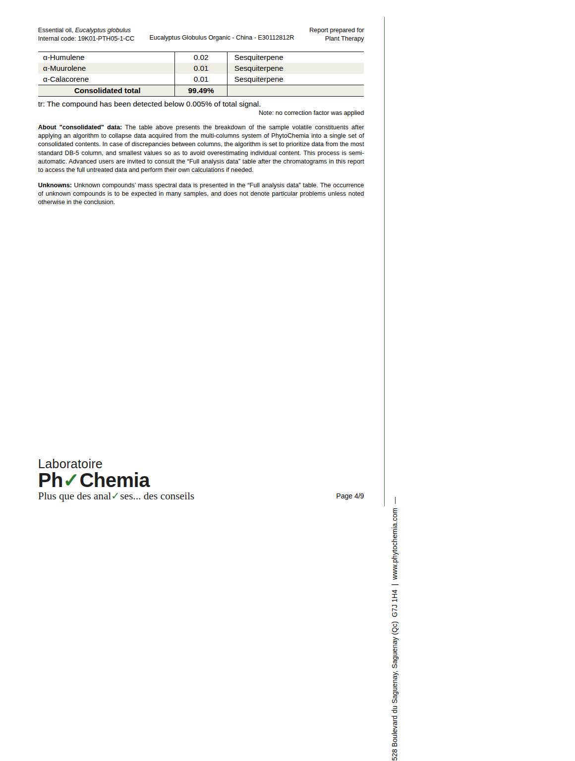528 Boulevard du Saguenay, Saguenay (Qc) G7J 1H4 | www.phytochemia.com —
Essential oil, Eucalyptus globulus
Internal code: 19K01-PTH05-1-CC
Eucalyptus Globulus Organic - China - E30112812R
Report prepared for
Plant Therapy
| α-Humulene | 0.02 | Sesquiterpene |
| α-Muurolene | 0.01 | Sesquiterpene |
| α-Calacorene | 0.01 | Sesquiterpene |
| Consolidated total | 99.49% | |
tr: The compound has been detected below 0.005% of total signal.
Note: no correction factor was applied
About "consolidated" data: The table above presents the breakdown of the sample volatile constituents after applying an algorithm to collapse data acquired from the multi-columns system of PhytoChemia into a single set of consolidated contents. In case of discrepancies between columns, the algorithm is set to prioritize data from the most standard DB-5 column, and smallest values so as to avoid overestimating individual content. This process is semi-automatic. Advanced users are invited to consult the “Full analysis data” table after the chromatograms in this report to access the full untreated data and perform their own calculations if needed.
Unknowns: Unknown compounds’ mass spectral data is presented in the “Full analysis data” table. The occurrence of unknown compounds is to be expected in many samples, and does not denote particular problems unless noted otherwise in the conclusion.
Laboratoire
Ph✓Chemia
Plus que des anal✓ses... des conseils
Page 4/9